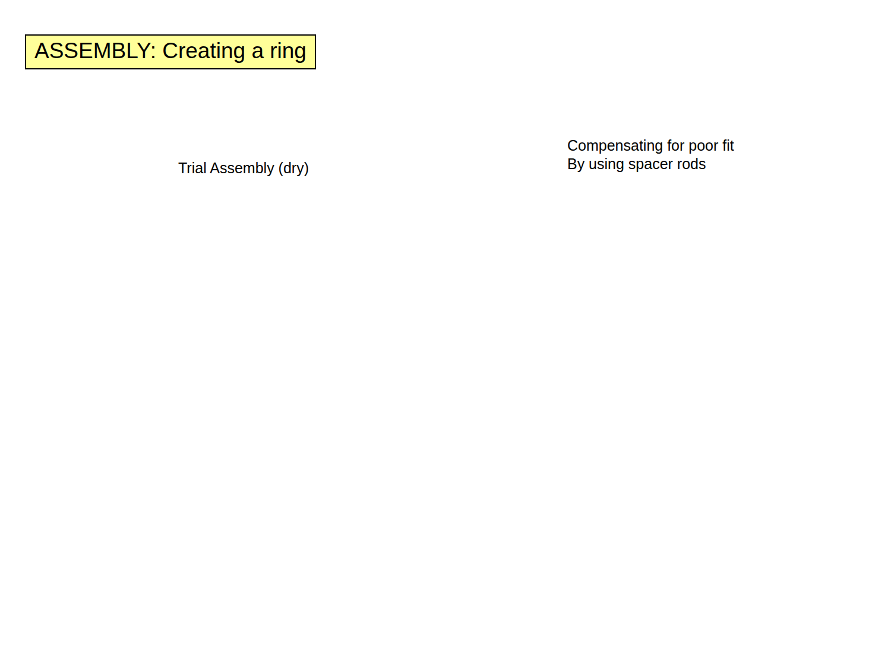ASSEMBLY: Creating a ring
Trial Assembly (dry)
Compensating for poor fit
By using spacer rods